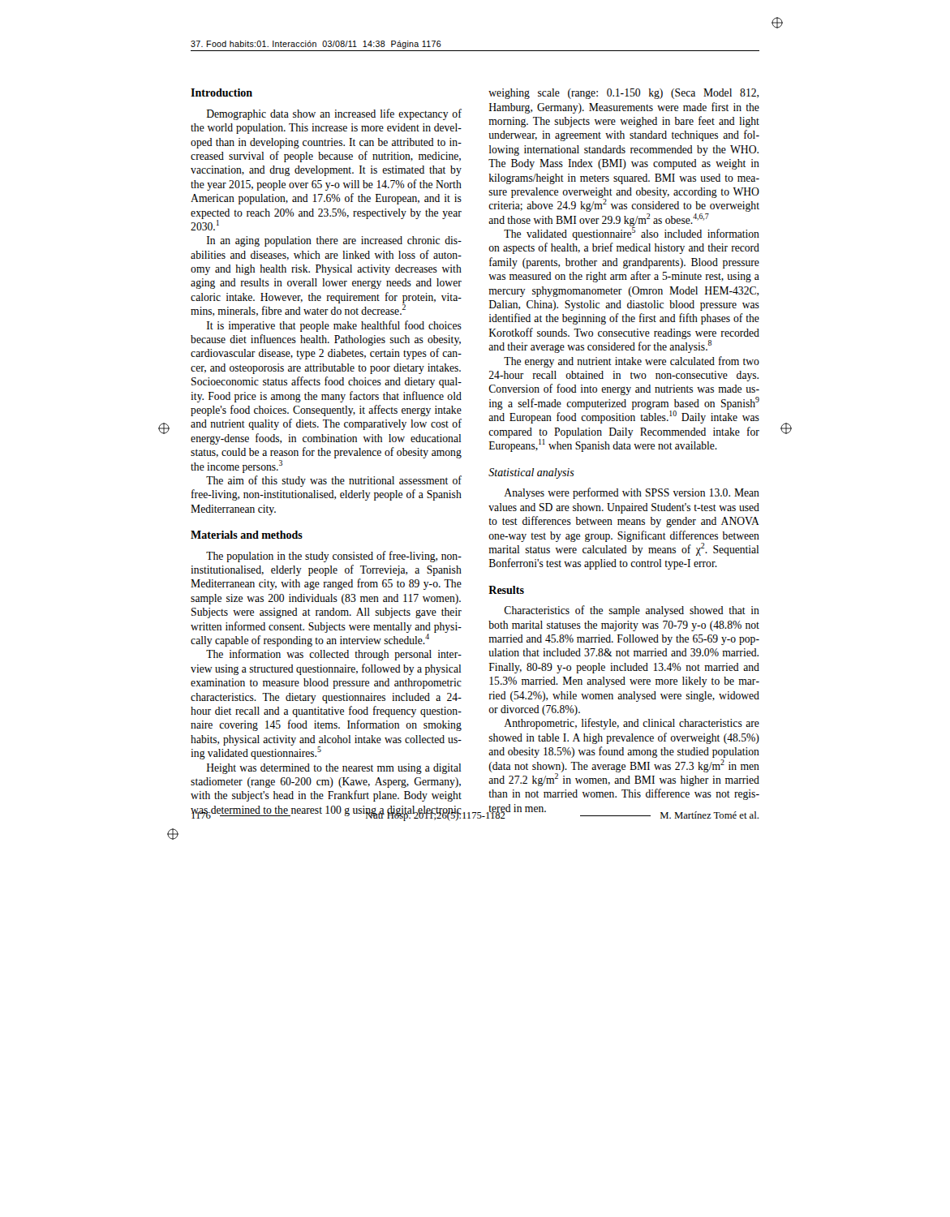37. Food habits:01. Interacción 03/08/11 14:38 Página 1176
Introduction
Demographic data show an increased life expectancy of the world population. This increase is more evident in developed than in developing countries. It can be attributed to increased survival of people because of nutrition, medicine, vaccination, and drug development. It is estimated that by the year 2015, people over 65 y-o will be 14.7% of the North American population, and 17.6% of the European, and it is expected to reach 20% and 23.5%, respectively by the year 2030.1
In an aging population there are increased chronic disabilities and diseases, which are linked with loss of autonomy and high health risk. Physical activity decreases with aging and results in overall lower energy needs and lower caloric intake. However, the requirement for protein, vitamins, minerals, fibre and water do not decrease.2
It is imperative that people make healthful food choices because diet influences health. Pathologies such as obesity, cardiovascular disease, type 2 diabetes, certain types of cancer, and osteoporosis are attributable to poor dietary intakes. Socioeconomic status affects food choices and dietary quality. Food price is among the many factors that influence old people's food choices. Consequently, it affects energy intake and nutrient quality of diets. The comparatively low cost of energy-dense foods, in combination with low educational status, could be a reason for the prevalence of obesity among the income persons.3
The aim of this study was the nutritional assessment of free-living, non-institutionalised, elderly people of a Spanish Mediterranean city.
Materials and methods
The population in the study consisted of free-living, non-institutionalised, elderly people of Torrevieja, a Spanish Mediterranean city, with age ranged from 65 to 89 y-o. The sample size was 200 individuals (83 men and 117 women). Subjects were assigned at random. All subjects gave their written informed consent. Subjects were mentally and physically capable of responding to an interview schedule.4
The information was collected through personal interview using a structured questionnaire, followed by a physical examination to measure blood pressure and anthropometric characteristics. The dietary questionnaires included a 24-hour diet recall and a quantitative food frequency questionnaire covering 145 food items. Information on smoking habits, physical activity and alcohol intake was collected using validated questionnaires.5
Height was determined to the nearest mm using a digital stadiometer (range 60-200 cm) (Kawe, Asperg, Germany), with the subject's head in the Frankfurt plane. Body weight was determined to the nearest 100 g using a digital electronic weighing scale (range: 0.1-150 kg) (Seca Model 812, Hamburg, Germany). Measurements were made first in the morning. The subjects were weighed in bare feet and light underwear, in agreement with standard techniques and following international standards recommended by the WHO. The Body Mass Index (BMI) was computed as weight in kilograms/height in meters squared. BMI was used to measure prevalence overweight and obesity, according to WHO criteria; above 24.9 kg/m2 was considered to be overweight and those with BMI over 29.9 kg/m2 as obese.4,6,7
The validated questionnaire5 also included information on aspects of health, a brief medical history and their record family (parents, brother and grandparents). Blood pressure was measured on the right arm after a 5-minute rest, using a mercury sphygmomanometer (Omron Model HEM-432C, Dalian, China). Systolic and diastolic blood pressure was identified at the beginning of the first and fifth phases of the Korotkoff sounds. Two consecutive readings were recorded and their average was considered for the analysis.8
The energy and nutrient intake were calculated from two 24-hour recall obtained in two non-consecutive days. Conversion of food into energy and nutrients was made using a self-made computerized program based on Spanish9 and European food composition tables.10 Daily intake was compared to Population Daily Recommended intake for Europeans,11 when Spanish data were not available.
Statistical analysis
Analyses were performed with SPSS version 13.0. Mean values and SD are shown. Unpaired Student's t-test was used to test differences between means by gender and ANOVA one-way test by age group. Significant differences between marital status were calculated by means of χ2. Sequential Bonferroni's test was applied to control type-I error.
Results
Characteristics of the sample analysed showed that in both marital statuses the majority was 70-79 y-o (48.8% not married and 45.8% married. Followed by the 65-69 y-o population that included 37.8& not married and 39.0% married. Finally, 80-89 y-o people included 13.4% not married and 15.3% married. Men analysed were more likely to be married (54.2%), while women analysed were single, widowed or divorced (76.8%).
Anthropometric, lifestyle, and clinical characteristics are showed in table I. A high prevalence of overweight (48.5%) and obesity 18.5%) was found among the studied population (data not shown). The average BMI was 27.3 kg/m2 in men and 27.2 kg/m2 in women, and BMI was higher in married than in not married women. This difference was not registered in men.
1176
Nutr Hosp. 2011;26(5):1175-1182
M. Martínez Tomé et al.